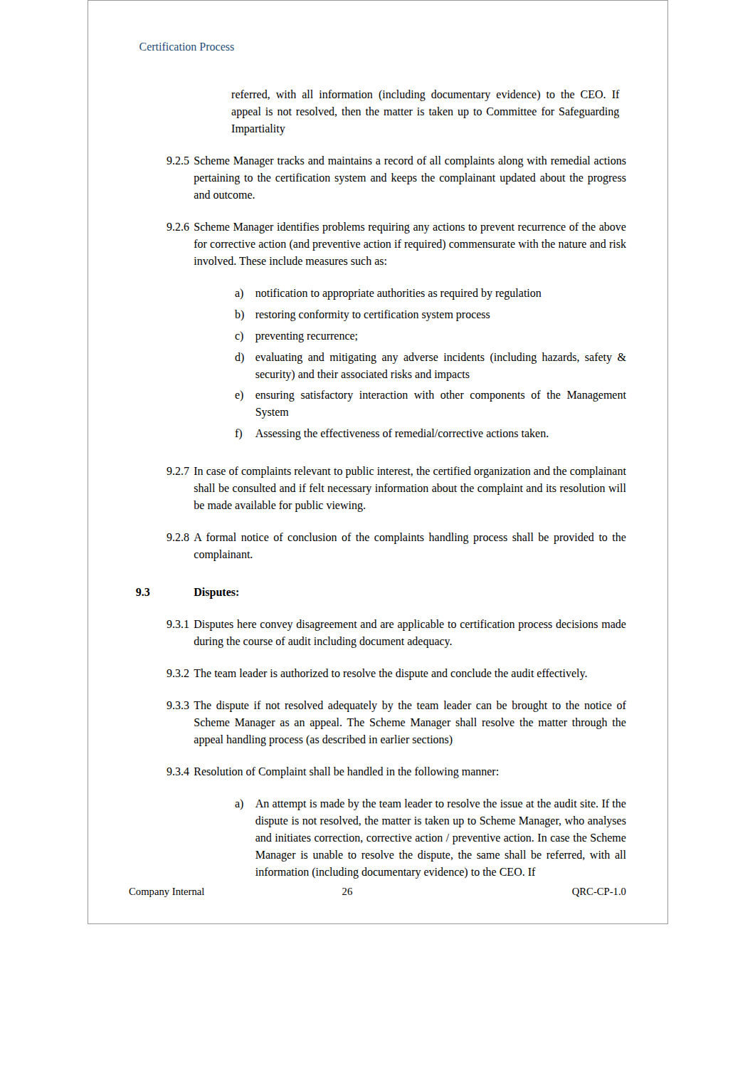Certification Process
referred, with all information (including documentary evidence) to the CEO. If appeal is not resolved, then the matter is taken up to Committee for Safeguarding Impartiality
9.2.5
Scheme Manager tracks and maintains a record of all complaints along with remedial actions pertaining to the certification system and keeps the complainant updated about the progress and outcome.
9.2.6
Scheme Manager identifies problems requiring any actions to prevent recurrence of the above for corrective action (and preventive action if required) commensurate with the nature and risk involved. These include measures such as:
a) notification to appropriate authorities as required by regulation
b) restoring conformity to certification system process
c) preventing recurrence;
d) evaluating and mitigating any adverse incidents (including hazards, safety & security) and their associated risks and impacts
e) ensuring satisfactory interaction with other components of the Management System
f) Assessing the effectiveness of remedial/corrective actions taken.
9.2.7
In case of complaints relevant to public interest, the certified organization and the complainant shall be consulted and if felt necessary information about the complaint and its resolution will be made available for public viewing.
9.2.8
A formal notice of conclusion of the complaints handling process shall be provided to the complainant.
9.3
Disputes:
9.3.1
Disputes here convey disagreement and are applicable to certification process decisions made during the course of audit including document adequacy.
9.3.2
The team leader is authorized to resolve the dispute and conclude the audit effectively.
9.3.3
The dispute if not resolved adequately by the team leader can be brought to the notice of Scheme Manager as an appeal. The Scheme Manager shall resolve the matter through the appeal handling process (as described in earlier sections)
9.3.4
Resolution of Complaint shall be handled in the following manner:
a) An attempt is made by the team leader to resolve the issue at the audit site. If the dispute is not resolved, the matter is taken up to Scheme Manager, who analyses and initiates correction, corrective action / preventive action. In case the Scheme Manager is unable to resolve the dispute, the same shall be referred, with all information (including documentary evidence) to the CEO. If
Company Internal
26
QRC-CP-1.0